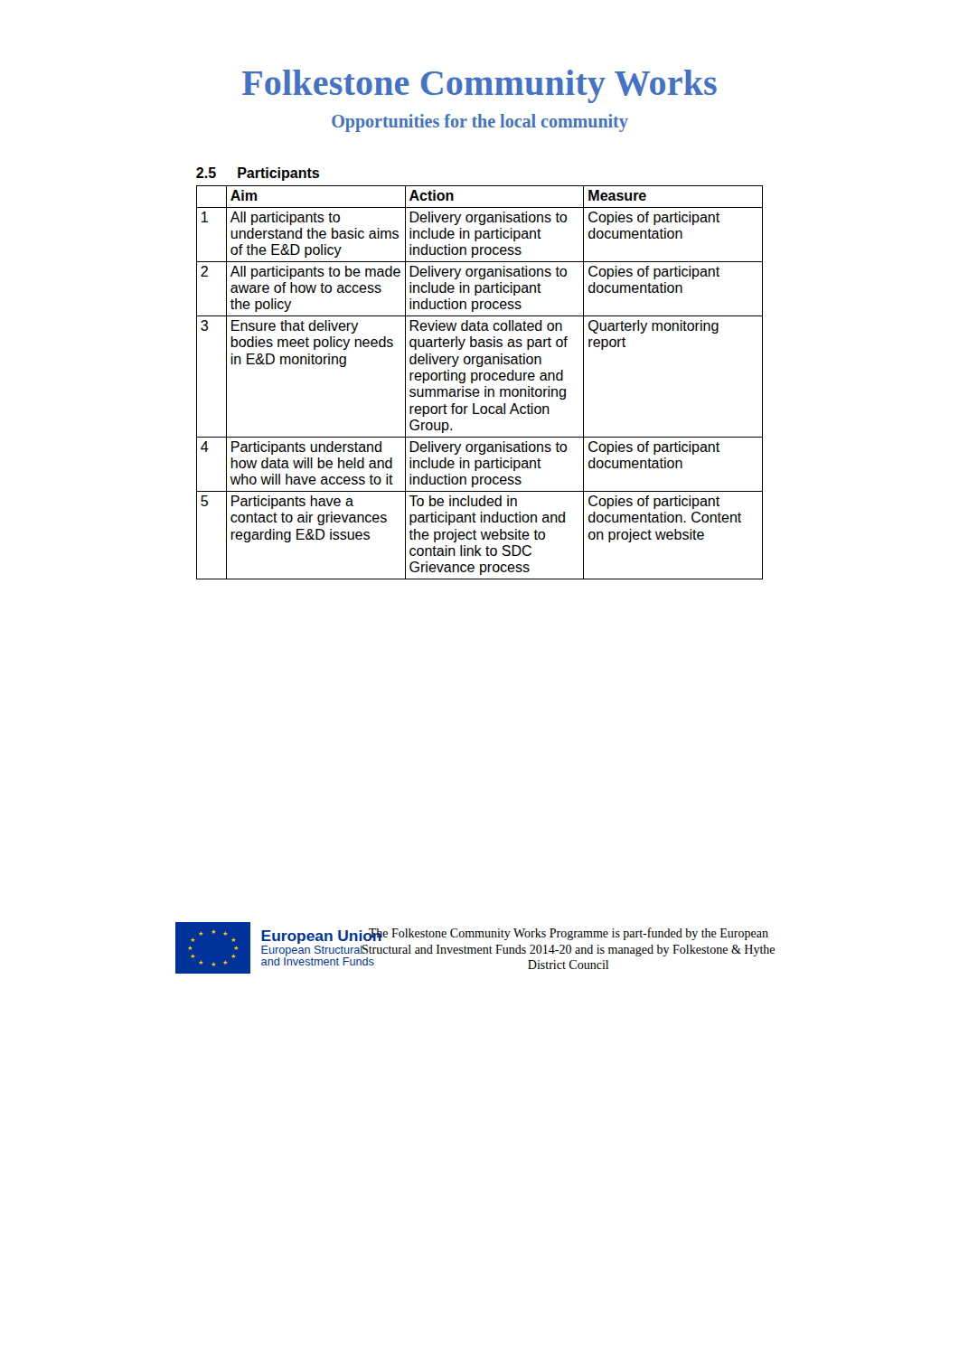Folkestone Community Works
Opportunities for the local community
2.5 Participants
| | Aim | Action | Measure |
| --- | --- | --- | --- |
| 1 | All participants to understand the basic aims of the E&D policy | Delivery organisations to include in participant induction process | Copies of participant documentation |
| 2 | All participants to be made aware of how to access the policy | Delivery organisations to include in participant induction process | Copies of participant documentation |
| 3 | Ensure that delivery bodies meet policy needs in E&D monitoring | Review data collated on quarterly basis as part of delivery organisation reporting procedure and summarise in monitoring report for Local Action Group. | Quarterly monitoring report |
| 4 | Participants understand how data will be held and who will have access to it | Delivery organisations to include in participant induction process | Copies of participant documentation |
| 5 | Participants have a contact to air grievances regarding E&D issues | To be included in participant induction and the project website to contain link to SDC Grievance process | Copies of participant documentation. Content on project website |
★ ★ ★ ★ ★ ★ ★ ★ ★ ★ ★ ★
European Union
European Structural
and Investment Funds
The Folkestone Community Works Programme is part-funded by the European Structural and Investment Funds 2014-20 and is managed by Folkestone & Hythe District Council